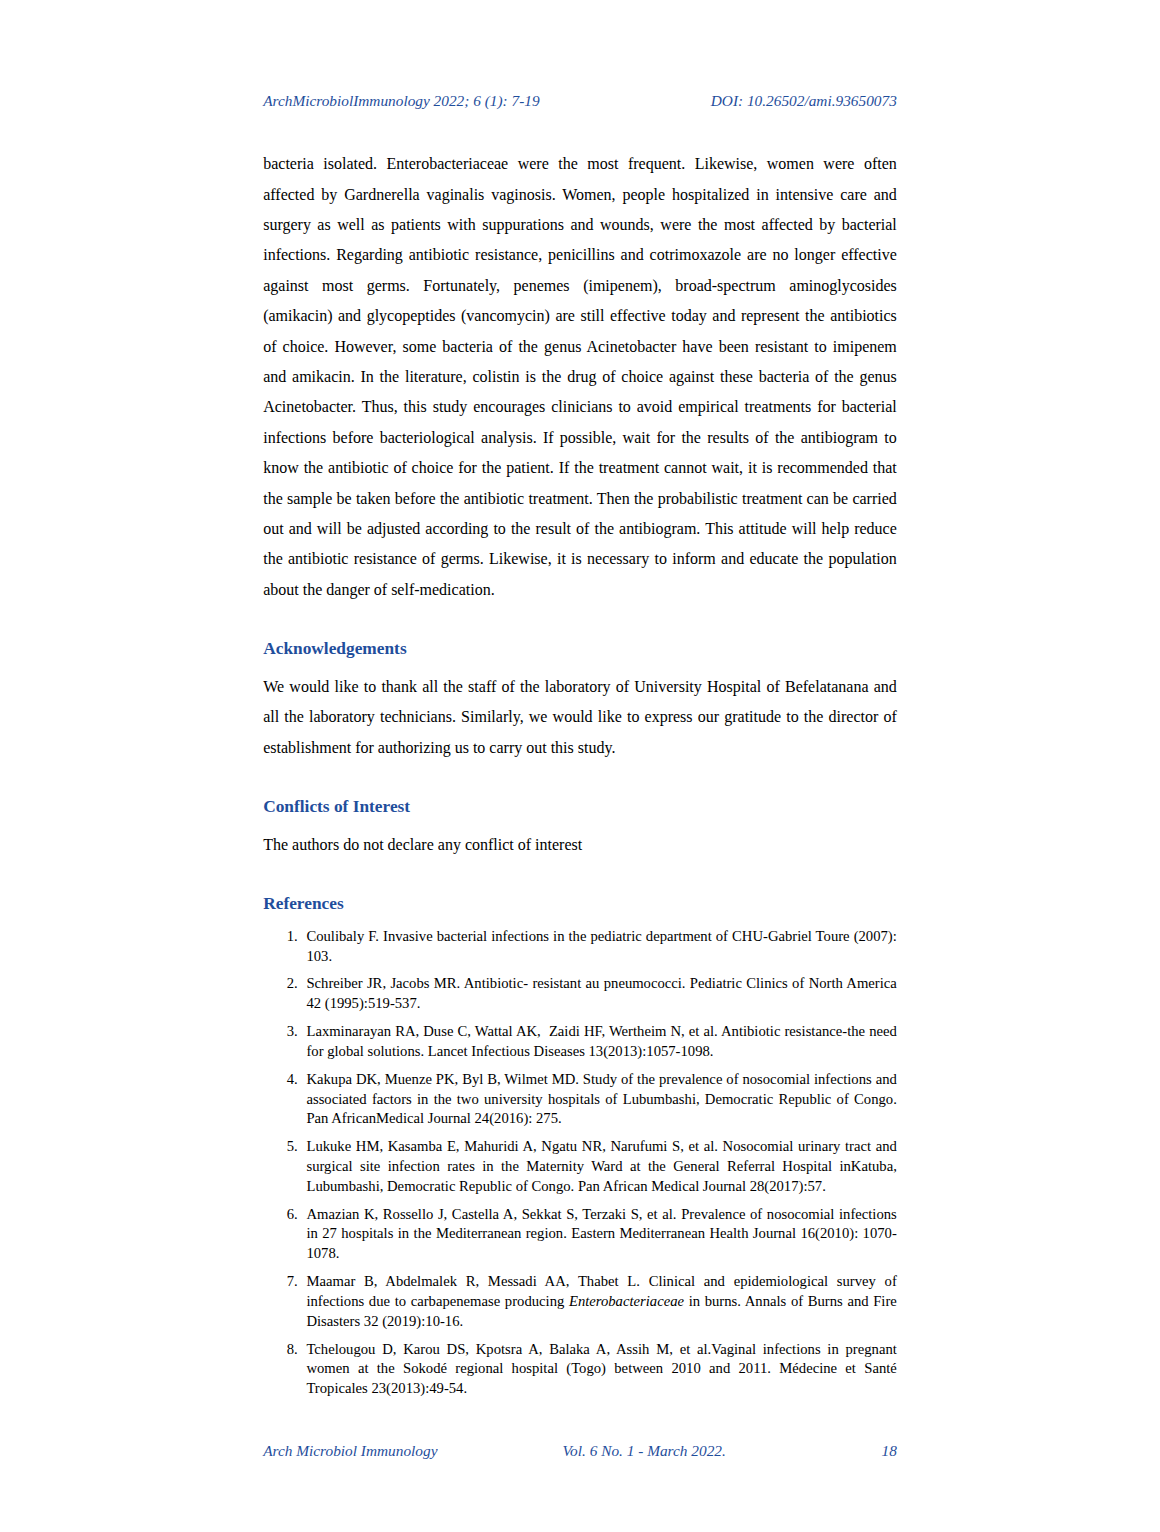ArchMicrobiolImmunology 2022; 6 (1): 7-19
DOI: 10.26502/ami.93650073
bacteria isolated. Enterobacteriaceae were the most frequent. Likewise, women were often affected by Gardnerella vaginalis vaginosis. Women, people hospitalized in intensive care and surgery as well as patients with suppurations and wounds, were the most affected by bacterial infections. Regarding antibiotic resistance, penicillins and cotrimoxazole are no longer effective against most germs. Fortunately, penemes (imipenem), broad-spectrum aminoglycosides (amikacin) and glycopeptides (vancomycin) are still effective today and represent the antibiotics of choice. However, some bacteria of the genus Acinetobacter have been resistant to imipenem and amikacin. In the literature, colistin is the drug of choice against these bacteria of the genus Acinetobacter. Thus, this study encourages clinicians to avoid empirical treatments for bacterial infections before bacteriological analysis. If possible, wait for the results of the antibiogram to know the antibiotic of choice for the patient. If the treatment cannot wait, it is recommended that the sample be taken before the antibiotic treatment. Then the probabilistic treatment can be carried out and will be adjusted according to the result of the antibiogram. This attitude will help reduce the antibiotic resistance of germs. Likewise, it is necessary to inform and educate the population about the danger of self-medication.
Acknowledgements
We would like to thank all the staff of the laboratory of University Hospital of Befelatanana and all the laboratory technicians. Similarly, we would like to express our gratitude to the director of establishment for authorizing us to carry out this study.
Conflicts of Interest
The authors do not declare any conflict of interest
References
Coulibaly F. Invasive bacterial infections in the pediatric department of CHU-Gabriel Toure (2007): 103.
Schreiber JR, Jacobs MR. Antibiotic- resistant au pneumococci. Pediatric Clinics of North America 42 (1995):519-537.
Laxminarayan RA, Duse C, Wattal AK, Zaidi HF, Wertheim N, et al. Antibiotic resistance-the need for global solutions. Lancet Infectious Diseases 13(2013):1057-1098.
Kakupa DK, Muenze PK, Byl B, Wilmet MD. Study of the prevalence of nosocomial infections and associated factors in the two university hospitals of Lubumbashi, Democratic Republic of Congo. Pan AfricanMedical Journal 24(2016): 275.
Lukuke HM, Kasamba E, Mahuridi A, Ngatu NR, Narufumi S, et al. Nosocomial urinary tract and surgical site infection rates in the Maternity Ward at the General Referral Hospital inKatuba, Lubumbashi, Democratic Republic of Congo. Pan African Medical Journal 28(2017):57.
Amazian K, Rossello J, Castella A, Sekkat S, Terzaki S, et al. Prevalence of nosocomial infections in 27 hospitals in the Mediterranean region. Eastern Mediterranean Health Journal 16(2010): 1070-1078.
Maamar B, Abdelmalek R, Messadi AA, Thabet L. Clinical and epidemiological survey of infections due to carbapenemase producing Enterobacteriaceae in burns. Annals of Burns and Fire Disasters 32 (2019):10-16.
Tchelougou D, Karou DS, Kpotsra A, Balaka A, Assih M, et al.Vaginal infections in pregnant women at the Sokodé regional hospital (Togo) between 2010 and 2011. Médecine et Santé Tropicales 23(2013):49-54.
Arch Microbiol Immunology
Vol. 6 No. 1 - March 2022.
18